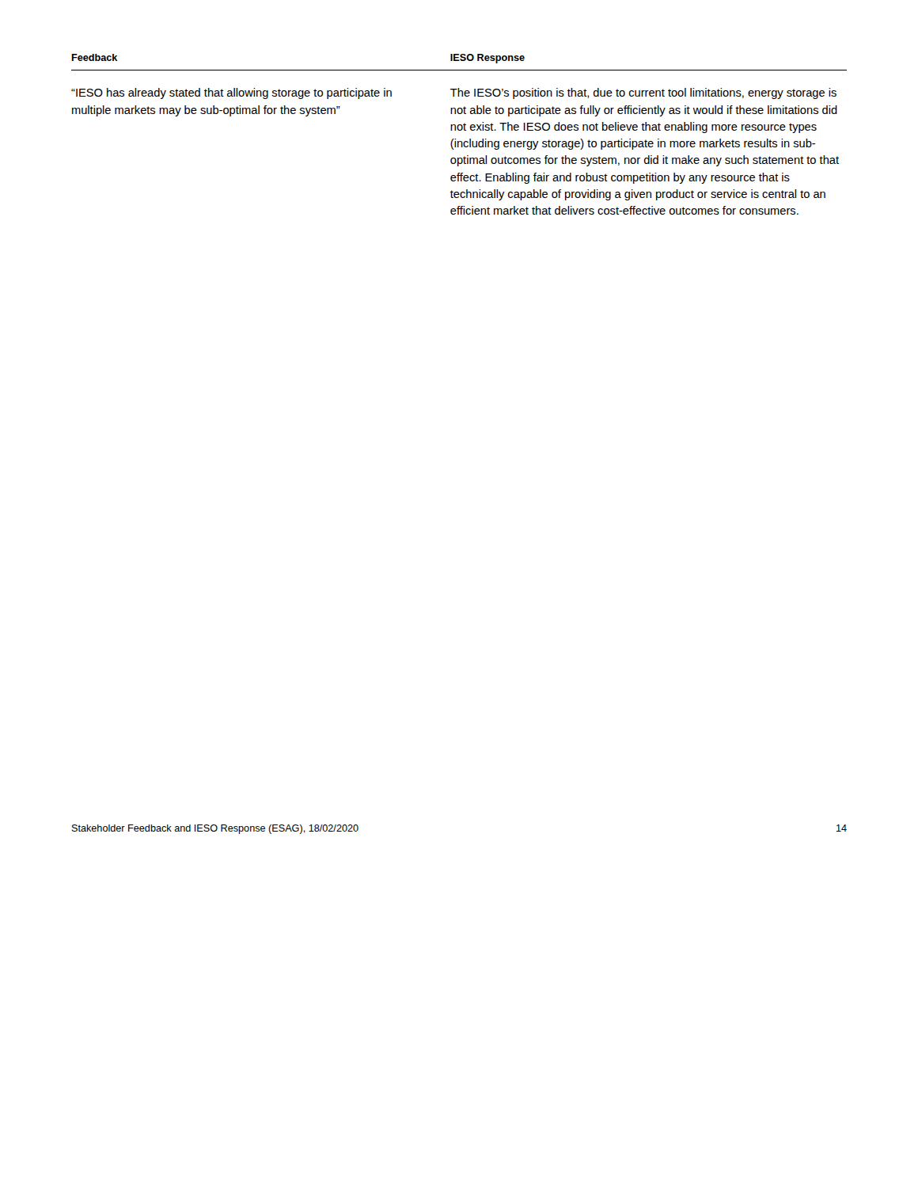| Feedback | IESO Response |
| --- | --- |
| “IESO has already stated that allowing storage to participate in multiple markets may be sub-optimal for the system” | The IESO’s position is that, due to current tool limitations, energy storage is not able to participate as fully or efficiently as it would if these limitations did not exist. The IESO does not believe that enabling more resource types (including energy storage) to participate in more markets results in sub-optimal outcomes for the system, nor did it make any such statement to that effect. Enabling fair and robust competition by any resource that is technically capable of providing a given product or service is central to an efficient market that delivers cost-effective outcomes for consumers. |
Stakeholder Feedback and IESO Response (ESAG), 18/02/2020 14